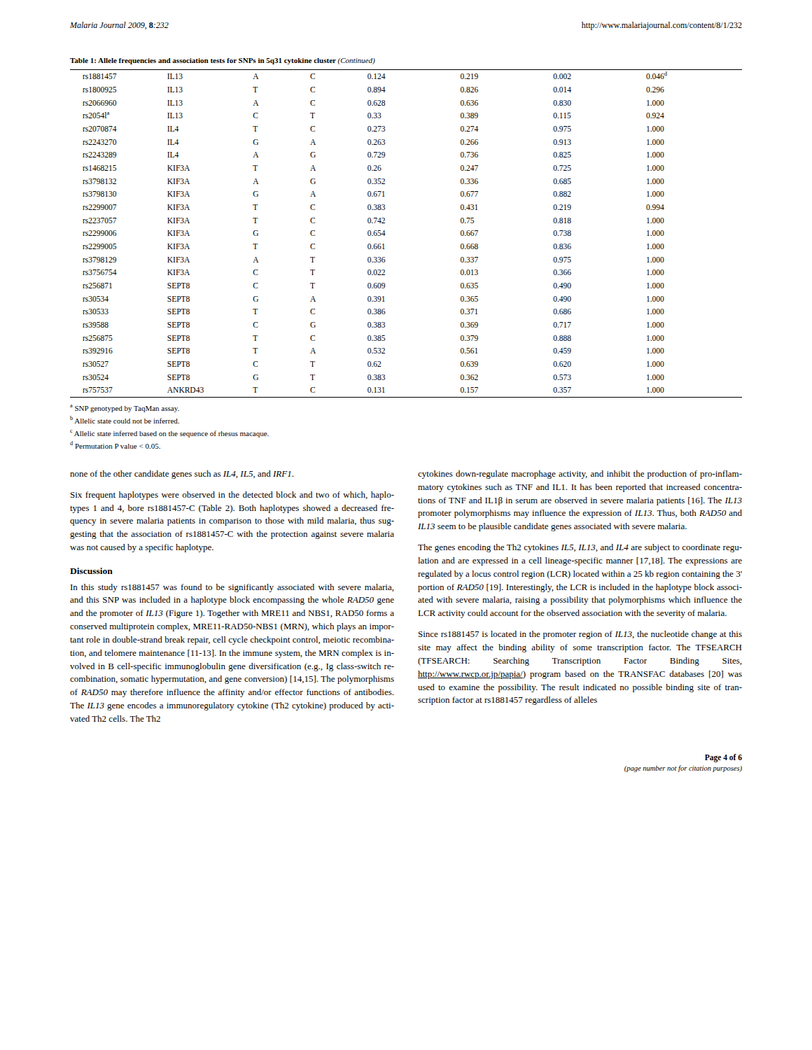Malaria Journal 2009, 8:232
http://www.malariajournal.com/content/8/1/232
Table 1: Allele frequencies and association tests for SNPs in 5q31 cytokine cluster (Continued)
| rs1881457 | IL13 | A | C | 0.124 | 0.219 | 0.002 | 0.046 d |
| rs1800925 | IL13 | T | C | 0.894 | 0.826 | 0.014 | 0.296 |
| rs2066960 | IL13 | A | C | 0.628 | 0.636 | 0.830 | 1.000 |
| rs2054l a | IL13 | C | T | 0.33 | 0.389 | 0.115 | 0.924 |
| rs2070874 | IL4 | T | C | 0.273 | 0.274 | 0.975 | 1.000 |
| rs2243270 | IL4 | G | A | 0.263 | 0.266 | 0.913 | 1.000 |
| rs2243289 | IL4 | A | G | 0.729 | 0.736 | 0.825 | 1.000 |
| rs1468215 | KIF3A | T | A | 0.26 | 0.247 | 0.725 | 1.000 |
| rs3798132 | KIF3A | A | G | 0.352 | 0.336 | 0.685 | 1.000 |
| rs3798130 | KIF3A | G | A | 0.671 | 0.677 | 0.882 | 1.000 |
| rs2299007 | KIF3A | T | C | 0.383 | 0.431 | 0.219 | 0.994 |
| rs2237057 | KIF3A | T | C | 0.742 | 0.75 | 0.818 | 1.000 |
| rs2299006 | KIF3A | G | C | 0.654 | 0.667 | 0.738 | 1.000 |
| rs2299005 | KIF3A | T | C | 0.661 | 0.668 | 0.836 | 1.000 |
| rs3798129 | KIF3A | A | T | 0.336 | 0.337 | 0.975 | 1.000 |
| rs3756754 | KIF3A | C | T | 0.022 | 0.013 | 0.366 | 1.000 |
| rs256871 | SEPT8 | C | T | 0.609 | 0.635 | 0.490 | 1.000 |
| rs30534 | SEPT8 | G | A | 0.391 | 0.365 | 0.490 | 1.000 |
| rs30533 | SEPT8 | T | C | 0.386 | 0.371 | 0.686 | 1.000 |
| rs39588 | SEPT8 | C | G | 0.383 | 0.369 | 0.717 | 1.000 |
| rs256875 | SEPT8 | T | C | 0.385 | 0.379 | 0.888 | 1.000 |
| rs392916 | SEPT8 | T | A | 0.532 | 0.561 | 0.459 | 1.000 |
| rs30527 | SEPT8 | C | T | 0.62 | 0.639 | 0.620 | 1.000 |
| rs30524 | SEPT8 | G | T | 0.383 | 0.362 | 0.573 | 1.000 |
| rs757537 | ANKRD43 | T | C | 0.131 | 0.157 | 0.357 | 1.000 |
a SNP genotyped by TaqMan assay.
b Allelic state could not be inferred.
c Allelic state inferred based on the sequence of rhesus macaque.
d Permutation P value < 0.05.
none of the other candidate genes such as IL4, IL5, and IRF1.
Six frequent haplotypes were observed in the detected block and two of which, haplotypes 1 and 4, bore rs1881457-C (Table 2). Both haplotypes showed a decreased frequency in severe malaria patients in comparison to those with mild malaria, thus suggesting that the association of rs1881457-C with the protection against severe malaria was not caused by a specific haplotype.
Discussion
In this study rs1881457 was found to be significantly associated with severe malaria, and this SNP was included in a haplotype block encompassing the whole RAD50 gene and the promoter of IL13 (Figure 1). Together with MRE11 and NBS1, RAD50 forms a conserved multiprotein complex, MRE11-RAD50-NBS1 (MRN), which plays an important role in double-strand break repair, cell cycle checkpoint control, meiotic recombination, and telomere maintenance [11-13]. In the immune system, the MRN complex is involved in B cell-specific immunoglobulin gene diversification (e.g., Ig class-switch recombination, somatic hypermutation, and gene conversion) [14,15]. The polymorphisms of RAD50 may therefore influence the affinity and/or effector functions of antibodies. The IL13 gene encodes a immunoregulatory cytokine (Th2 cytokine) produced by activated Th2 cells. The Th2
cytokines down-regulate macrophage activity, and inhibit the production of pro-inflammatory cytokines such as TNF and IL1. It has been reported that increased concentrations of TNF and IL1β in serum are observed in severe malaria patients [16]. The IL13 promoter polymorphisms may influence the expression of IL13. Thus, both RAD50 and IL13 seem to be plausible candidate genes associated with severe malaria.
The genes encoding the Th2 cytokines IL5, IL13, and IL4 are subject to coordinate regulation and are expressed in a cell lineage-specific manner [17,18]. The expressions are regulated by a locus control region (LCR) located within a 25 kb region containing the 3' portion of RAD50 [19]. Interestingly, the LCR is included in the haplotype block associated with severe malaria, raising a possibility that polymorphisms which influence the LCR activity could account for the observed association with the severity of malaria.
Since rs1881457 is located in the promoter region of IL13, the nucleotide change at this site may affect the binding ability of some transcription factor. The TFSEARCH (TFSEARCH: Searching Transcription Factor Binding Sites, http://www.rwcp.or.jp/papia/) program based on the TRANSFAC databases [20] was used to examine the possibility. The result indicated no possible binding site of transcription factor at rs1881457 regardless of alleles
Page 4 of 6
(page number not for citation purposes)